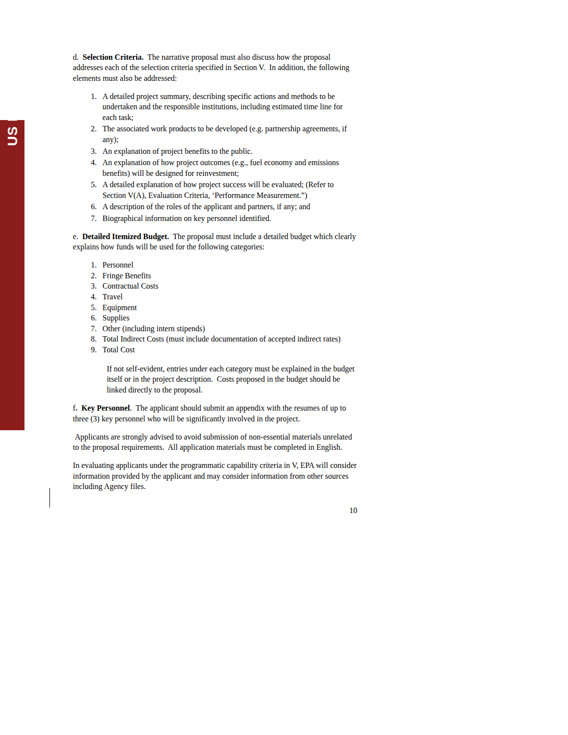US EPA ARCHIVE DOCUMENT
d. Selection Criteria. The narrative proposal must also discuss how the proposal addresses each of the selection criteria specified in Section V. In addition, the following elements must also be addressed:
A detailed project summary, describing specific actions and methods to be undertaken and the responsible institutions, including estimated time line for each task;
The associated work products to be developed (e.g. partnership agreements, if any);
An explanation of project benefits to the public.
An explanation of how project outcomes (e.g., fuel economy and emissions benefits) will be designed for reinvestment;
A detailed explanation of how project success will be evaluated; (Refer to Section V(A), Evaluation Criteria, ‘Performance Measurement.”)
A description of the roles of the applicant and partners, if any; and
Biographical information on key personnel identified.
e. Detailed Itemized Budget. The proposal must include a detailed budget which clearly explains how funds will be used for the following categories:
Personnel
Fringe Benefits
Contractual Costs
Travel
Equipment
Supplies
Other (including intern stipends)
Total Indirect Costs (must include documentation of accepted indirect rates)
Total Cost
If not self-evident, entries under each category must be explained in the budget itself or in the project description. Costs proposed in the budget should be linked directly to the proposal.
f. Key Personnel. The applicant should submit an appendix with the resumes of up to three (3) key personnel who will be significantly involved in the project.
Applicants are strongly advised to avoid submission of non-essential materials unrelated to the proposal requirements. All application materials must be completed in English.
In evaluating applicants under the programmatic capability criteria in V, EPA will consider information provided by the applicant and may consider information from other sources including Agency files.
10